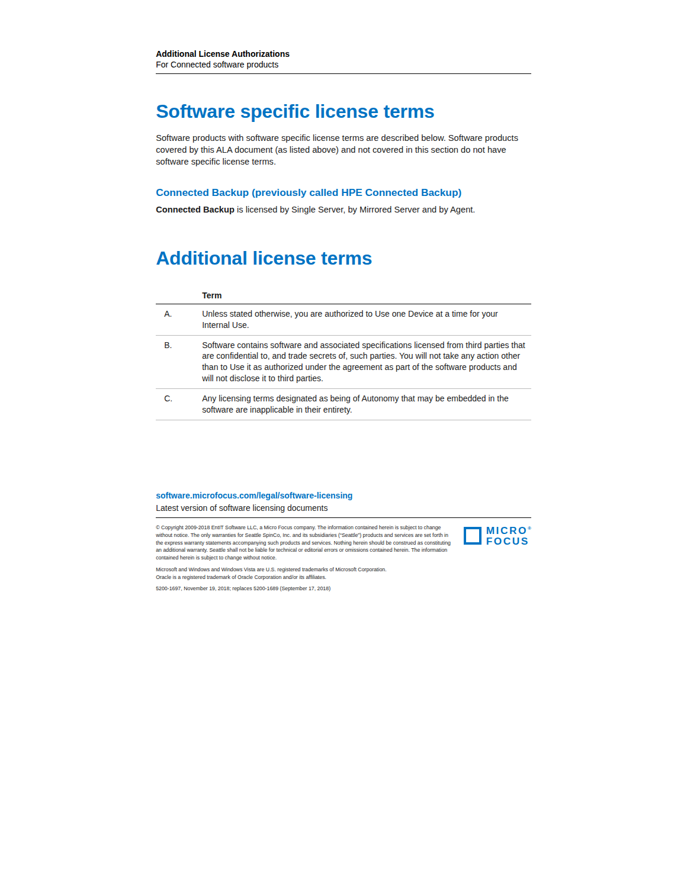Additional License Authorizations
For Connected software products
Software specific license terms
Software products with software specific license terms are described below. Software products covered by this ALA document (as listed above) and not covered in this section do not have software specific license terms.
Connected Backup (previously called HPE Connected Backup)
Connected Backup is licensed by Single Server, by Mirrored Server and by Agent.
Additional license terms
| | Term |
| --- | --- |
| A. | Unless stated otherwise, you are authorized to Use one Device at a time for your Internal Use. |
| B. | Software contains software and associated specifications licensed from third parties that are confidential to, and trade secrets of, such parties. You will not take any action other than to Use it as authorized under the agreement as part of the software products and will not disclose it to third parties. |
| C. | Any licensing terms designated as being of Autonomy that may be embedded in the software are inapplicable in their entirety. |
software.microfocus.com/legal/software-licensing
Latest version of software licensing documents
© Copyright 2009-2018 EntIT Software LLC, a Micro Focus company. The information contained herein is subject to change without notice. The only warranties for Seattle SpinCo, Inc. and its subsidiaries (“Seattle”) products and services are set forth in the express warranty statements accompanying such products and services. Nothing herein should be construed as constituting an additional warranty. Seattle shall not be liable for technical or editorial errors or omissions contained herein. The information contained herein is subject to change without notice.
Microsoft and Windows and Windows Vista are U.S. registered trademarks of Microsoft Corporation.
Oracle is a registered trademark of Oracle Corporation and/or its affiliates.
5200-1697, November 19, 2018; replaces 5200-1689 (September 17, 2018)
MICRO®
FOCUS